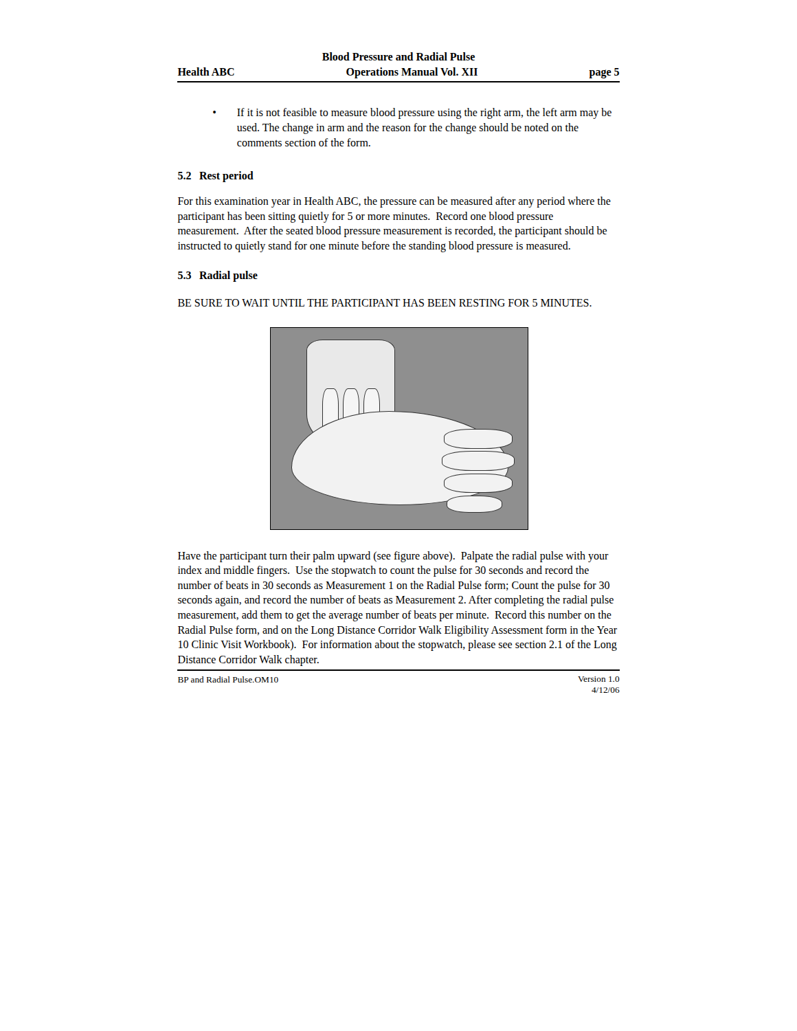Blood Pressure and Radial Pulse
Health ABC Operations Manual Vol. XII page 5
If it is not feasible to measure blood pressure using the right arm, the left arm may be used. The change in arm and the reason for the change should be noted on the comments section of the form.
5.2 Rest period
For this examination year in Health ABC, the pressure can be measured after any period where the participant has been sitting quietly for 5 or more minutes. Record one blood pressure measurement. After the seated blood pressure measurement is recorded, the participant should be instructed to quietly stand for one minute before the standing blood pressure is measured.
5.3 Radial pulse
BE SURE TO WAIT UNTIL THE PARTICIPANT HAS BEEN RESTING FOR 5 MINUTES.
Have the participant turn their palm upward (see figure above). Palpate the radial pulse with your index and middle fingers. Use the stopwatch to count the pulse for 30 seconds and record the number of beats in 30 seconds as Measurement 1 on the Radial Pulse form; Count the pulse for 30 seconds again, and record the number of beats as Measurement 2. After completing the radial pulse measurement, add them to get the average number of beats per minute. Record this number on the Radial Pulse form, and on the Long Distance Corridor Walk Eligibility Assessment form in the Year 10 Clinic Visit Workbook). For information about the stopwatch, please see section 2.1 of the Long Distance Corridor Walk chapter.
BP and Radial Pulse.OM10
Version 1.0
4/12/06